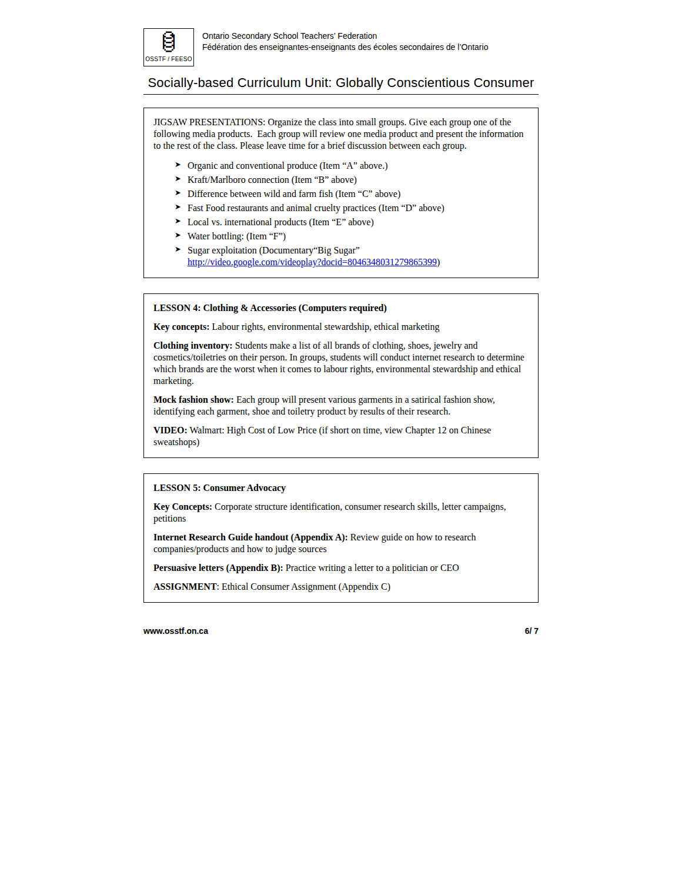🛢 OSSTF / FEESO
Ontario Secondary School Teachers’ Federation
Fédération des enseignantes-enseignants des écoles secondaires de l’Ontario
Socially-based Curriculum Unit: Globally Conscientious Consumer
JIGSAW PRESENTATIONS: Organize the class into small groups. Give each group one of the following media products. Each group will review one media product and present the information to the rest of the class. Please leave time for a brief discussion between each group.
Organic and conventional produce (Item “A” above.)
Kraft/Marlboro connection (Item “B” above)
Difference between wild and farm fish (Item “C” above)
Fast Food restaurants and animal cruelty practices (Item “D” above)
Local vs. international products (Item “E” above)
Water bottling: (Item “F”)
Sugar exploitation (Documentary“Big Sugar”
http://video.google.com/videoplay?docid=8046348031279865399)
LESSON 4: Clothing & Accessories (Computers required)
Key concepts: Labour rights, environmental stewardship, ethical marketing
Clothing inventory: Students make a list of all brands of clothing, shoes, jewelry and cosmetics/toiletries on their person. In groups, students will conduct internet research to determine which brands are the worst when it comes to labour rights, environmental stewardship and ethical marketing.
Mock fashion show: Each group will present various garments in a satirical fashion show, identifying each garment, shoe and toiletry product by results of their research.
VIDEO: Walmart: High Cost of Low Price (if short on time, view Chapter 12 on Chinese sweatshops)
LESSON 5: Consumer Advocacy
Key Concepts: Corporate structure identification, consumer research skills, letter campaigns, petitions
Internet Research Guide handout (Appendix A): Review guide on how to research companies/products and how to judge sources
Persuasive letters (Appendix B): Practice writing a letter to a politician or CEO
ASSIGNMENT: Ethical Consumer Assignment (Appendix C)
www.osstf.on.ca 6/ 7